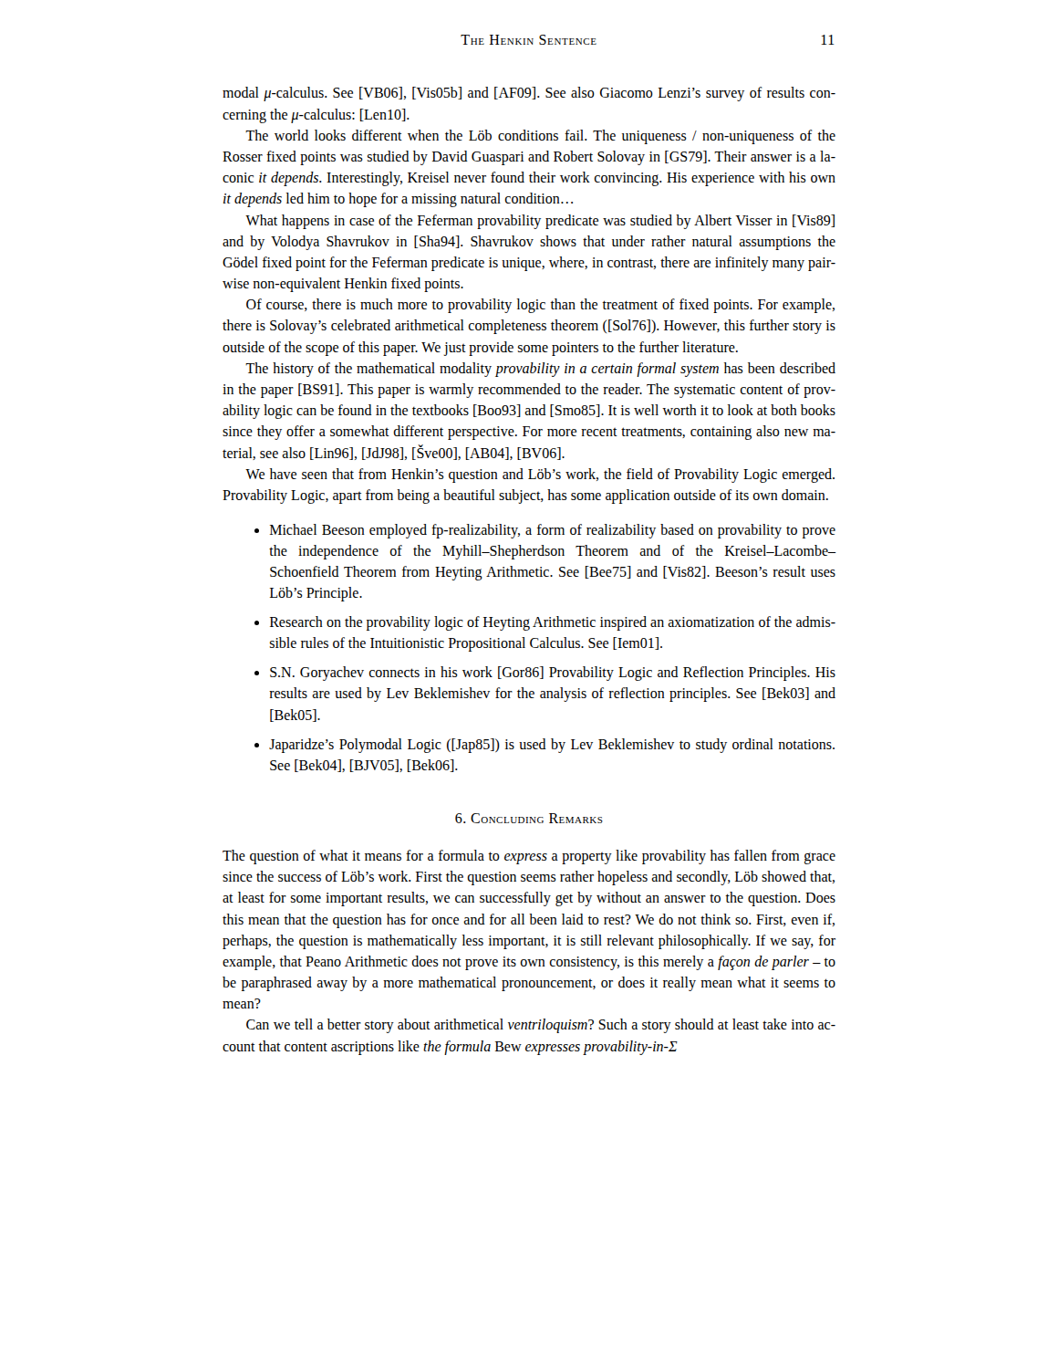The Henkin Sentence 11
modal μ-calculus. See [VB06], [Vis05b] and [AF09]. See also Giacomo Lenzi’s survey of results concerning the μ-calculus: [Len10].
The world looks different when the Löb conditions fail. The uniqueness / non-uniqueness of the Rosser fixed points was studied by David Guaspari and Robert Solovay in [GS79]. Their answer is a laconic it depends. Interestingly, Kreisel never found their work convincing. His experience with his own it depends led him to hope for a missing natural condition…
What happens in case of the Feferman provability predicate was studied by Albert Visser in [Vis89] and by Volodya Shavrukov in [Sha94]. Shavrukov shows that under rather natural assumptions the Gödel fixed point for the Feferman predicate is unique, where, in contrast, there are infinitely many pair-wise non-equivalent Henkin fixed points.
Of course, there is much more to provability logic than the treatment of fixed points. For example, there is Solovay’s celebrated arithmetical completeness theorem ([Sol76]). However, this further story is outside of the scope of this paper. We just provide some pointers to the further literature.
The history of the mathematical modality provability in a certain formal system has been described in the paper [BS91]. This paper is warmly recommended to the reader. The systematic content of provability logic can be found in the textbooks [Boo93] and [Smo85]. It is well worth it to look at both books since they offer a somewhat different perspective. For more recent treatments, containing also new material, see also [Lin96], [JdJ98], [Šve00], [AB04], [BV06].
We have seen that from Henkin’s question and Löb’s work, the field of Provability Logic emerged. Provability Logic, apart from being a beautiful subject, has some application outside of its own domain.
Michael Beeson employed fp-realizability, a form of realizability based on provability to prove the independence of the Myhill–Shepherdson Theorem and of the Kreisel–Lacombe–Schoenfield Theorem from Heyting Arithmetic. See [Bee75] and [Vis82]. Beeson’s result uses Löb’s Principle.
Research on the provability logic of Heyting Arithmetic inspired an axiomatization of the admissible rules of the Intuitionistic Propositional Calculus. See [Iem01].
S.N. Goryachev connects in his work [Gor86] Provability Logic and Reflection Principles. His results are used by Lev Beklemishev for the analysis of reflection principles. See [Bek03] and [Bek05].
Japaridze’s Polymodal Logic ([Jap85]) is used by Lev Beklemishev to study ordinal notations. See [Bek04], [BJV05], [Bek06].
6. Concluding Remarks
The question of what it means for a formula to express a property like provability has fallen from grace since the success of Löb’s work. First the question seems rather hopeless and secondly, Löb showed that, at least for some important results, we can successfully get by without an answer to the question. Does this mean that the question has for once and for all been laid to rest? We do not think so. First, even if, perhaps, the question is mathematically less important, it is still relevant philosophically. If we say, for example, that Peano Arithmetic does not prove its own consistency, is this merely a façon de parler – to be paraphrased away by a more mathematical pronouncement, or does it really mean what it seems to mean?
Can we tell a better story about arithmetical ventriloquism? Such a story should at least take into account that content ascriptions like the formula Bew expresses provability-in-Σ